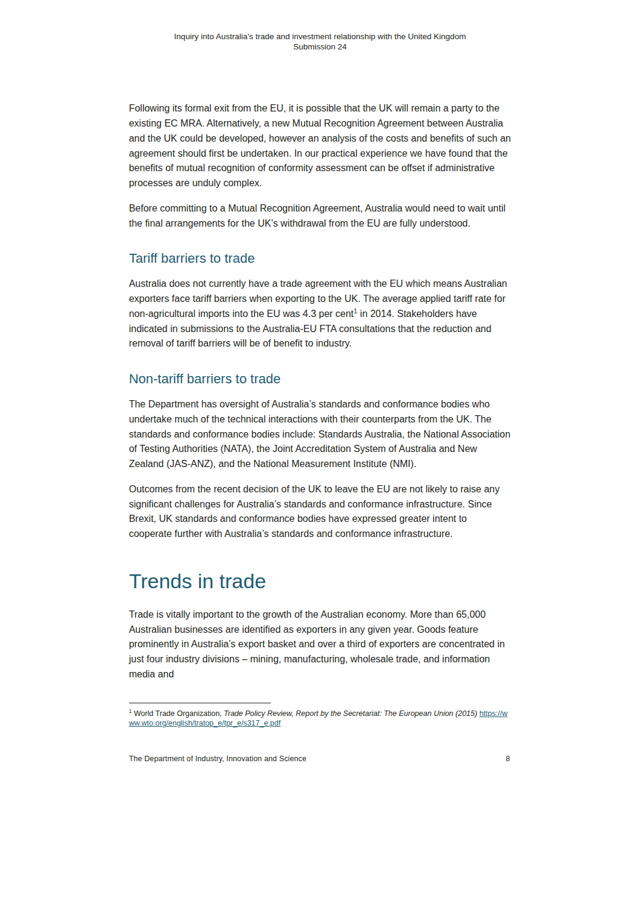Inquiry into Australia’s trade and investment relationship with the United Kingdom Submission 24
Following its formal exit from the EU, it is possible that the UK will remain a party to the existing EC MRA. Alternatively, a new Mutual Recognition Agreement between Australia and the UK could be developed, however an analysis of the costs and benefits of such an agreement should first be undertaken. In our practical experience we have found that the benefits of mutual recognition of conformity assessment can be offset if administrative processes are unduly complex.
Before committing to a Mutual Recognition Agreement, Australia would need to wait until the final arrangements for the UK’s withdrawal from the EU are fully understood.
Tariff barriers to trade
Australia does not currently have a trade agreement with the EU which means Australian exporters face tariff barriers when exporting to the UK. The average applied tariff rate for non-agricultural imports into the EU was 4.3 per cent1 in 2014. Stakeholders have indicated in submissions to the Australia-EU FTA consultations that the reduction and removal of tariff barriers will be of benefit to industry.
Non-tariff barriers to trade
The Department has oversight of Australia’s standards and conformance bodies who undertake much of the technical interactions with their counterparts from the UK. The standards and conformance bodies include: Standards Australia, the National Association of Testing Authorities (NATA), the Joint Accreditation System of Australia and New Zealand (JAS-ANZ), and the National Measurement Institute (NMI).
Outcomes from the recent decision of the UK to leave the EU are not likely to raise any significant challenges for Australia’s standards and conformance infrastructure. Since Brexit, UK standards and conformance bodies have expressed greater intent to cooperate further with Australia’s standards and conformance infrastructure.
Trends in trade
Trade is vitally important to the growth of the Australian economy. More than 65,000 Australian businesses are identified as exporters in any given year. Goods feature prominently in Australia’s export basket and over a third of exporters are concentrated in just four industry divisions – mining, manufacturing, wholesale trade, and information media and
1 World Trade Organization, Trade Policy Review, Report by the Secretariat: The European Union (2015) https://www.wto.org/english/tratop_e/tpr_e/s317_e.pdf
The Department of Industry, Innovation and Science 8